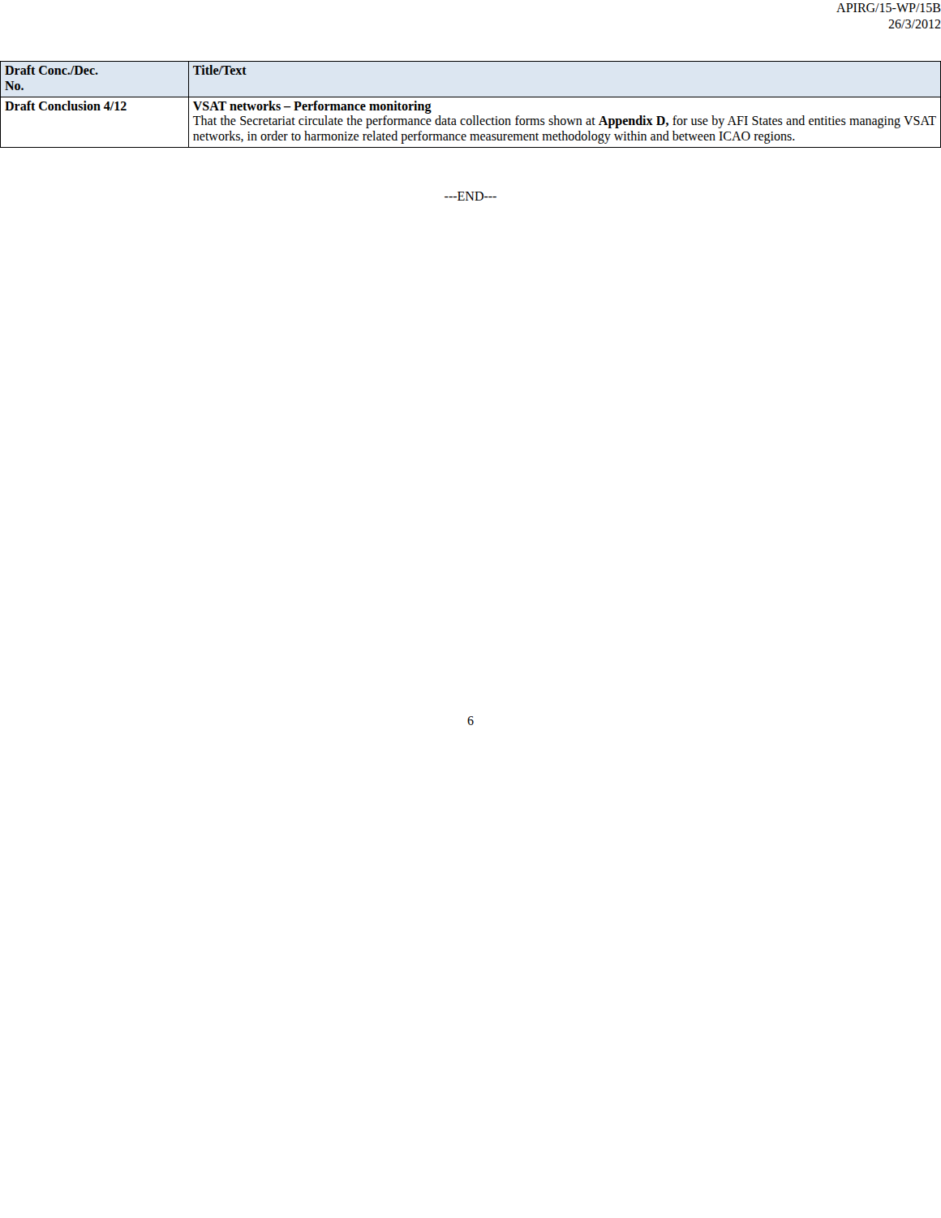APIRG/15-WP/15B
26/3/2012
| Draft Conc./Dec. No. | Title/Text |
| --- | --- |
| Draft Conclusion 4/12 | VSAT networks – Performance monitoring That the Secretariat circulate the performance data collection forms shown at Appendix D, for use by AFI States and entities managing VSAT networks, in order to harmonize related performance measurement methodology within and between ICAO regions. |
---END---
6